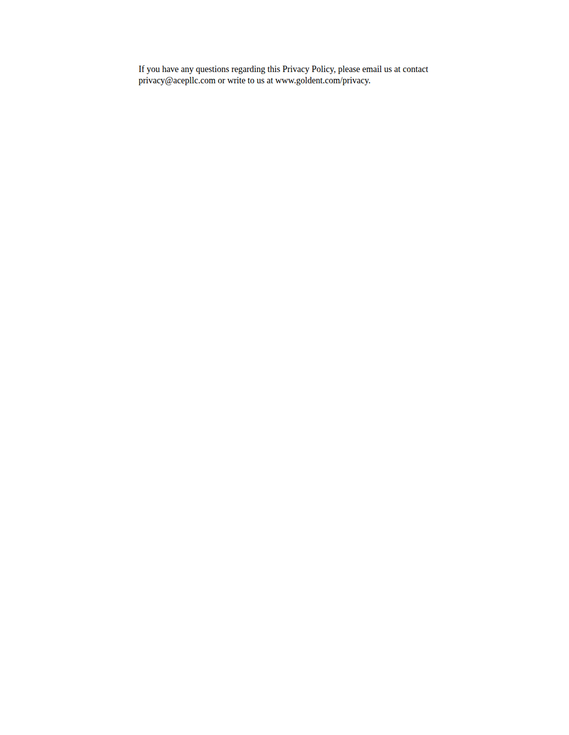If you have any questions regarding this Privacy Policy, please email us at contact privacy@acepllc.com or write to us at www.goldent.com/privacy.